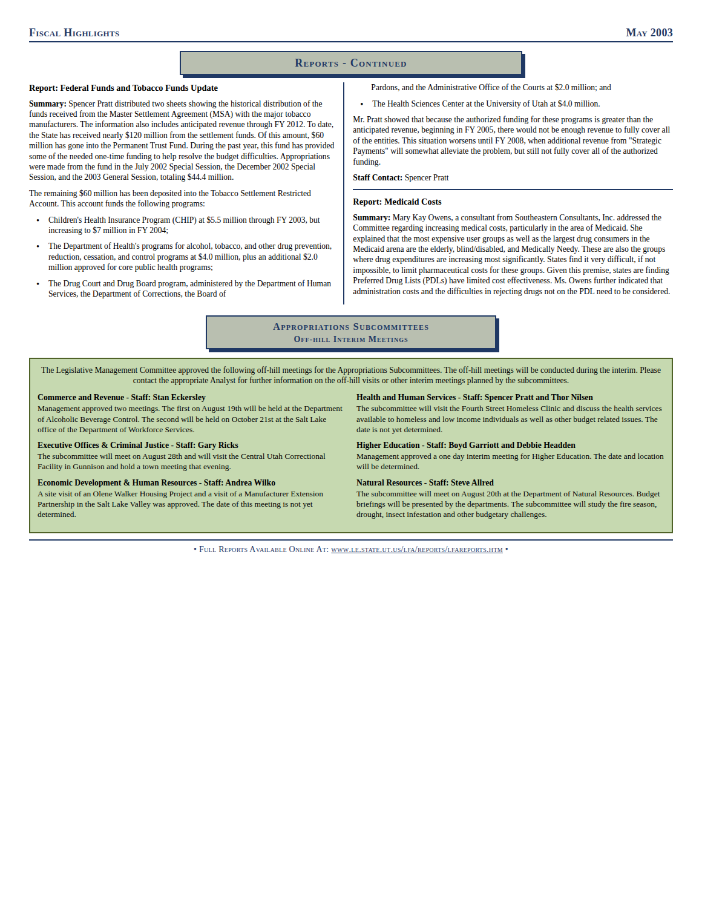Fiscal Highlights
May 2003
Reports - Continued
Report: Federal Funds and Tobacco Funds Update
Summary: Spencer Pratt distributed two sheets showing the historical distribution of the funds received from the Master Settlement Agreement (MSA) with the major tobacco manufacturers. The information also includes anticipated revenue through FY 2012. To date, the State has received nearly $120 million from the settlement funds. Of this amount, $60 million has gone into the Permanent Trust Fund. During the past year, this fund has provided some of the needed one-time funding to help resolve the budget difficulties. Appropriations were made from the fund in the July 2002 Special Session, the December 2002 Special Session, and the 2003 General Session, totaling $44.4 million.
The remaining $60 million has been deposited into the Tobacco Settlement Restricted Account. This account funds the following programs:
Children's Health Insurance Program (CHIP) at $5.5 million through FY 2003, but increasing to $7 million in FY 2004;
The Department of Health's programs for alcohol, tobacco, and other drug prevention, reduction, cessation, and control programs at $4.0 million, plus an additional $2.0 million approved for core public health programs;
The Drug Court and Drug Board program, administered by the Department of Human Services, the Department of Corrections, the Board of
Pardons, and the Administrative Office of the Courts at $2.0 million; and
The Health Sciences Center at the University of Utah at $4.0 million.
Mr. Pratt showed that because the authorized funding for these programs is greater than the anticipated revenue, beginning in FY 2005, there would not be enough revenue to fully cover all of the entities. This situation worsens until FY 2008, when additional revenue from "Strategic Payments" will somewhat alleviate the problem, but still not fully cover all of the authorized funding.
Staff Contact: Spencer Pratt
Report: Medicaid Costs
Summary: Mary Kay Owens, a consultant from Southeastern Consultants, Inc. addressed the Committee regarding increasing medical costs, particularly in the area of Medicaid. She explained that the most expensive user groups as well as the largest drug consumers in the Medicaid arena are the elderly, blind/disabled, and Medically Needy. These are also the groups where drug expenditures are increasing most significantly. States find it very difficult, if not impossible, to limit pharmaceutical costs for these groups. Given this premise, states are finding Preferred Drug Lists (PDLs) have limited cost effectiveness. Ms. Owens further indicated that administration costs and the difficulties in rejecting drugs not on the PDL need to be considered.
Appropriations Subcommittees
Off-hill Interim Meetings
The Legislative Management Committee approved the following off-hill meetings for the Appropriations Subcommittees. The off-hill meetings will be conducted during the interim. Please contact the appropriate Analyst for further information on the off-hill visits or other interim meetings planned by the subcommittees.
Commerce and Revenue - Staff: Stan Eckersley
Management approved two meetings. The first on August 19th will be held at the Department of Alcoholic Beverage Control. The second will be held on October 21st at the Salt Lake office of the Department of Workforce Services.
Executive Offices & Criminal Justice - Staff: Gary Ricks
The subcommittee will meet on August 28th and will visit the Central Utah Correctional Facility in Gunnison and hold a town meeting that evening.
Economic Development & Human Resources - Staff: Andrea Wilko
A site visit of an Olene Walker Housing Project and a visit of a Manufacturer Extension Partnership in the Salt Lake Valley was approved. The date of this meeting is not yet determined.
Health and Human Services - Staff: Spencer Pratt and Thor Nilsen
The subcommittee will visit the Fourth Street Homeless Clinic and discuss the health services available to homeless and low income individuals as well as other budget related issues. The date is not yet determined.
Higher Education - Staff: Boyd Garriott and Debbie Headden
Management approved a one day interim meeting for Higher Education. The date and location will be determined.
Natural Resources - Staff: Steve Allred
The subcommittee will meet on August 20th at the Department of Natural Resources. Budget briefings will be presented by the departments. The subcommittee will study the fire season, drought, insect infestation and other budgetary challenges.
• Full Reports Available Online At: www.le.state.ut.us/lfa/reports/lfareports.htm •